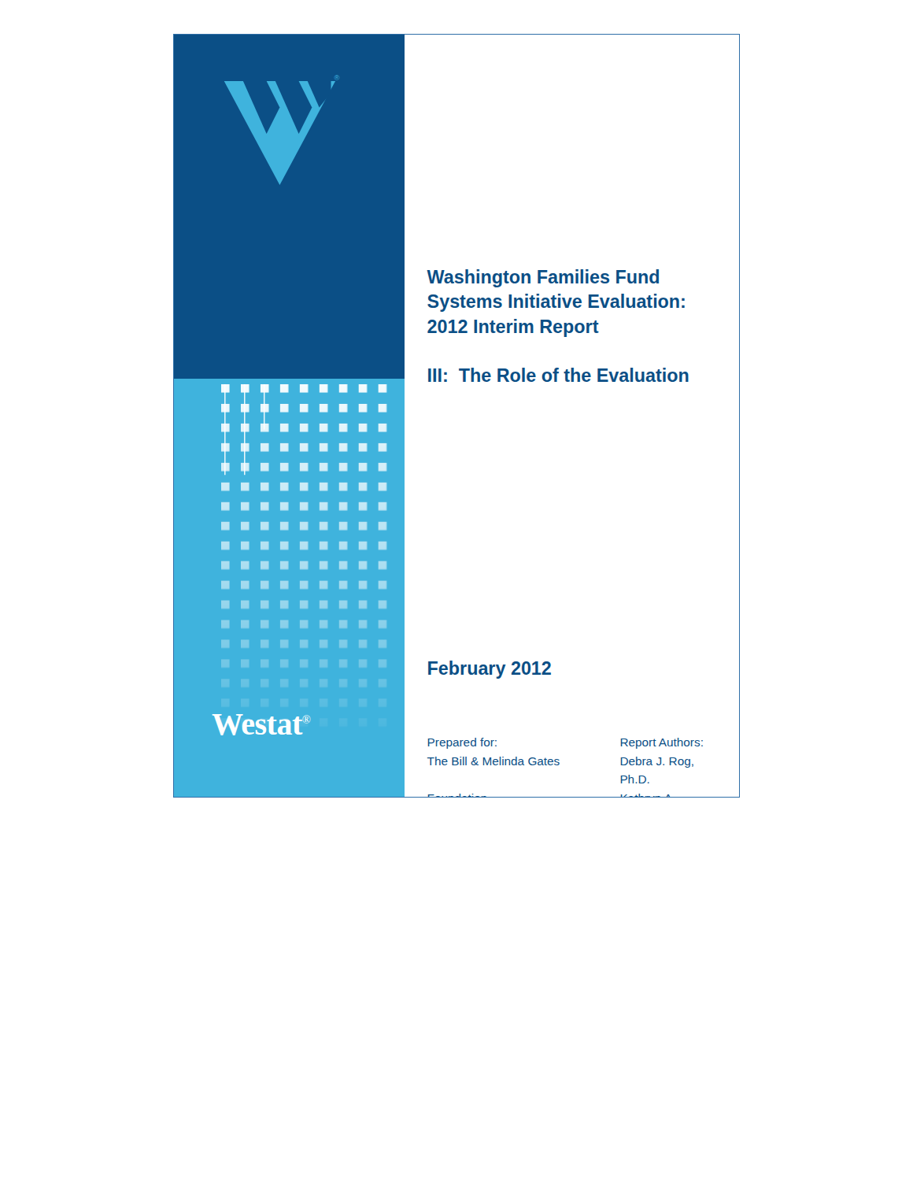Westat triangular logo
®
Westat®
Washington Families Fund
Systems Initiative Evaluation:
2012 Interim Report
III: The Role of the Evaluation
February 2012
| Prepared for: | Report Authors: |
| The Bill & Melinda Gates | Debra J. Rog, Ph.D. |
| Foundation | Kathryn A. Henderson, Ph.D. |
| Seattle, Washington 98102 | Ranita Jain, M.P.P. |
| | Martena C. Reed, M.S.W. |
| | John R. Haight, B.S. |